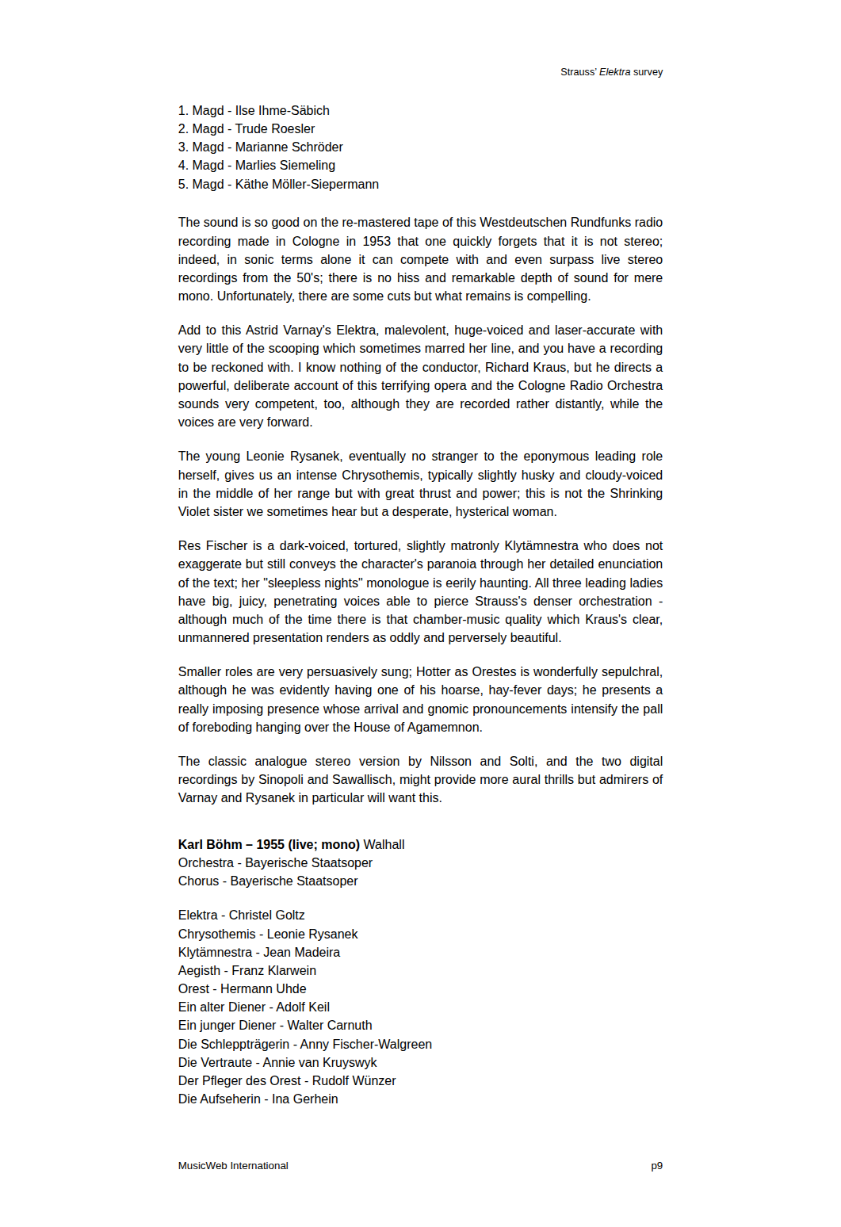Strauss’ Elektra survey
1. Magd - Ilse Ihme-Säbich
2. Magd - Trude Roesler
3. Magd - Marianne Schröder
4. Magd - Marlies Siemeling
5. Magd - Käthe Möller-Siepermann
The sound is so good on the re-mastered tape of this Westdeutschen Rundfunks radio recording made in Cologne in 1953 that one quickly forgets that it is not stereo; indeed, in sonic terms alone it can compete with and even surpass live stereo recordings from the 50's; there is no hiss and remarkable depth of sound for mere mono. Unfortunately, there are some cuts but what remains is compelling.
Add to this Astrid Varnay's Elektra, malevolent, huge-voiced and laser-accurate with very little of the scooping which sometimes marred her line, and you have a recording to be reckoned with. I know nothing of the conductor, Richard Kraus, but he directs a powerful, deliberate account of this terrifying opera and the Cologne Radio Orchestra sounds very competent, too, although they are recorded rather distantly, while the voices are very forward.
The young Leonie Rysanek, eventually no stranger to the eponymous leading role herself, gives us an intense Chrysothemis, typically slightly husky and cloudy-voiced in the middle of her range but with great thrust and power; this is not the Shrinking Violet sister we sometimes hear but a desperate, hysterical woman.
Res Fischer is a dark-voiced, tortured, slightly matronly Klytämnestra who does not exaggerate but still conveys the character's paranoia through her detailed enunciation of the text; her "sleepless nights" monologue is eerily haunting. All three leading ladies have big, juicy, penetrating voices able to pierce Strauss's denser orchestration - although much of the time there is that chamber-music quality which Kraus's clear, unmannered presentation renders as oddly and perversely beautiful.
Smaller roles are very persuasively sung; Hotter as Orestes is wonderfully sepulchral, although he was evidently having one of his hoarse, hay-fever days; he presents a really imposing presence whose arrival and gnomic pronouncements intensify the pall of foreboding hanging over the House of Agamemnon.
The classic analogue stereo version by Nilsson and Solti, and the two digital recordings by Sinopoli and Sawallisch, might provide more aural thrills but admirers of Varnay and Rysanek in particular will want this.
Karl Böhm – 1955 (live; mono) Walhall
Orchestra - Bayerische Staatsoper
Chorus - Bayerische Staatsoper
Elektra - Christel Goltz
Chrysothemis - Leonie Rysanek
Klytämnestra - Jean Madeira
Aegisth - Franz Klarwein
Orest - Hermann Uhde
Ein alter Diener - Adolf Keil
Ein junger Diener - Walter Carnuth
Die Schleppträgerin - Anny Fischer-Walgreen
Die Vertraute - Annie van Kruyswyk
Der Pfleger des Orest - Rudolf Wünzer
Die Aufseherin - Ina Gerhein
MusicWeb International
p9